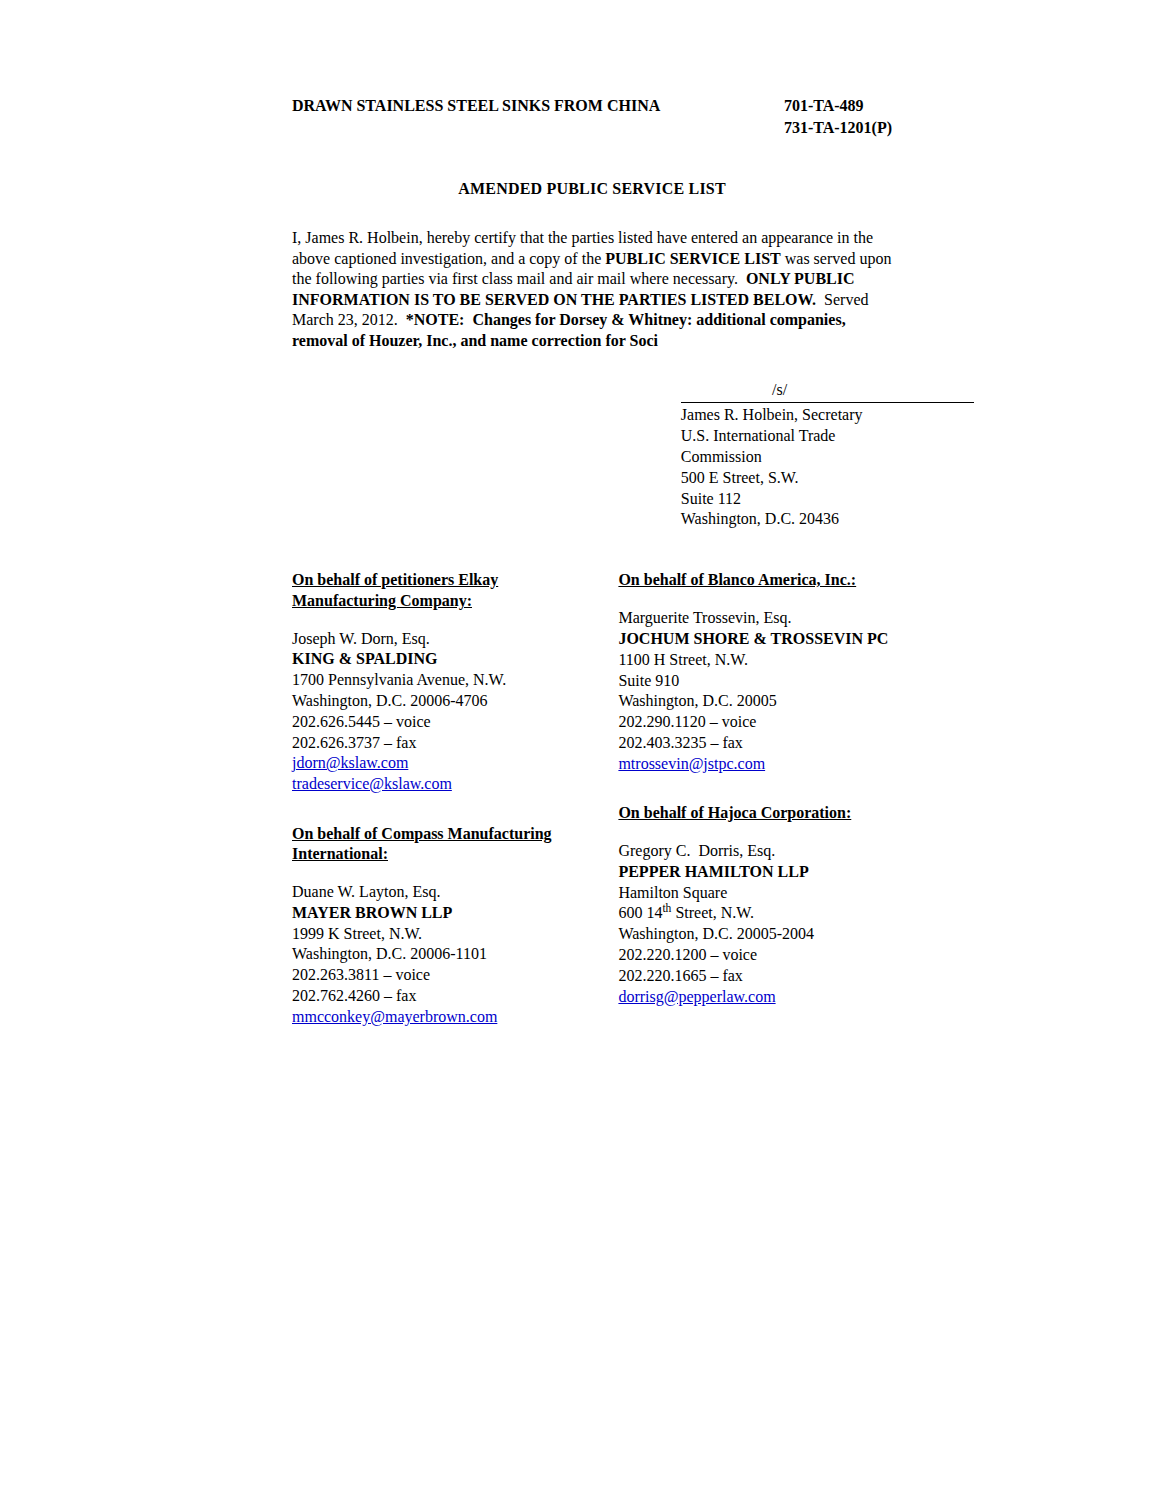DRAWN STAINLESS STEEL SINKS FROM CHINA
701-TA-489
731-TA-1201(P)
AMENDED PUBLIC SERVICE LIST
I, James R. Holbein, hereby certify that the parties listed have entered an appearance in the above captioned investigation, and a copy of the PUBLIC SERVICE LIST was served upon the following parties via first class mail and air mail where necessary. ONLY PUBLIC INFORMATION IS TO BE SERVED ON THE PARTIES LISTED BELOW. Served March 23, 2012. *NOTE: Changes for Dorsey & Whitney: additional companies, removal of Houzer, Inc., and name correction for Soci
/s/
James R. Holbein, Secretary
U.S. International Trade Commission
500 E Street, S.W.
Suite 112
Washington, D.C. 20436
On behalf of petitioners Elkay
Manufacturing Company:
Joseph W. Dorn, Esq.
KING & SPALDING
1700 Pennsylvania Avenue, N.W.
Washington, D.C. 20006-4706
202.626.5445 – voice
202.626.3737 – fax
jdorn@kslaw.com
tradeservice@kslaw.com
On behalf of Compass Manufacturing
International:
Duane W. Layton, Esq.
MAYER BROWN LLP
1999 K Street, N.W.
Washington, D.C. 20006-1101
202.263.3811 – voice
202.762.4260 – fax
mmcconkey@mayerbrown.com
On behalf of Blanco America, Inc.:
Marguerite Trossevin, Esq.
JOCHUM SHORE & TROSSEVIN PC
1100 H Street, N.W.
Suite 910
Washington, D.C. 20005
202.290.1120 – voice
202.403.3235 – fax
mtrossevin@jstpc.com
On behalf of Hajoca Corporation:
Gregory C. Dorris, Esq.
PEPPER HAMILTON LLP
Hamilton Square
600 14th Street, N.W.
Washington, D.C. 20005-2004
202.220.1200 – voice
202.220.1665 – fax
dorrisg@pepperlaw.com